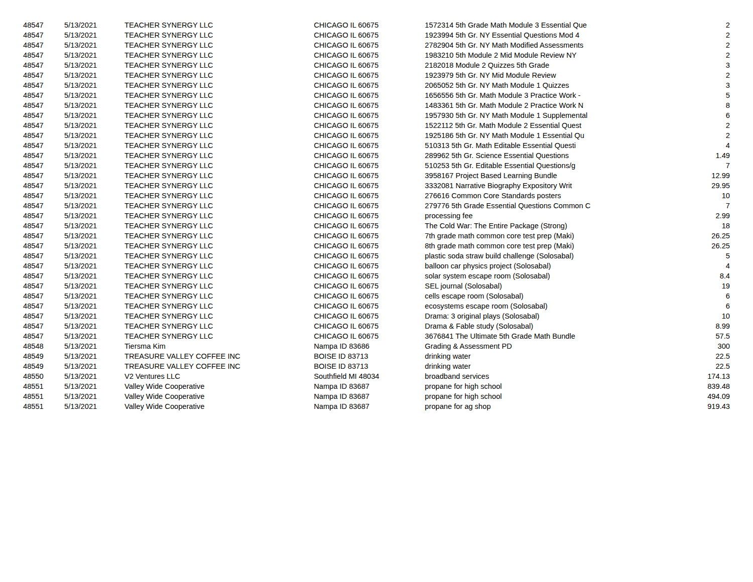| 48547 | 5/13/2021 | TEACHER SYNERGY LLC | CHICAGO IL 60675 | 1572314 5th Grade Math Module 3 Essential Que | 2 |
| 48547 | 5/13/2021 | TEACHER SYNERGY LLC | CHICAGO IL 60675 | 1923994 5th Gr. NY Essential Questions Mod 4 | 2 |
| 48547 | 5/13/2021 | TEACHER SYNERGY LLC | CHICAGO IL 60675 | 2782904 5th Gr. NY Math Modified Assessments | 2 |
| 48547 | 5/13/2021 | TEACHER SYNERGY LLC | CHICAGO IL 60675 | 1983210 5th Module 2 Mid Module Review NY | 2 |
| 48547 | 5/13/2021 | TEACHER SYNERGY LLC | CHICAGO IL 60675 | 2182018 Module 2 Quizzes 5th Grade | 3 |
| 48547 | 5/13/2021 | TEACHER SYNERGY LLC | CHICAGO IL 60675 | 1923979 5th Gr. NY Mid Module Review | 2 |
| 48547 | 5/13/2021 | TEACHER SYNERGY LLC | CHICAGO IL 60675 | 2065052 5th Gr. NY Math Module 1 Quizzes | 3 |
| 48547 | 5/13/2021 | TEACHER SYNERGY LLC | CHICAGO IL 60675 | 1656556 5th Gr. Math Module 3 Practice Work - | 5 |
| 48547 | 5/13/2021 | TEACHER SYNERGY LLC | CHICAGO IL 60675 | 1483361 5th Gr. Math Module 2 Practice Work N | 8 |
| 48547 | 5/13/2021 | TEACHER SYNERGY LLC | CHICAGO IL 60675 | 1957930 5th Gr. NY Math Module 1 Supplemental | 6 |
| 48547 | 5/13/2021 | TEACHER SYNERGY LLC | CHICAGO IL 60675 | 1522112 5th Gr. Math Module 2 Essential Quest | 2 |
| 48547 | 5/13/2021 | TEACHER SYNERGY LLC | CHICAGO IL 60675 | 1925186 5th Gr. NY Math Module 1 Essential Qu | 2 |
| 48547 | 5/13/2021 | TEACHER SYNERGY LLC | CHICAGO IL 60675 | 510313 5th Gr. Math Editable Essential Questi | 4 |
| 48547 | 5/13/2021 | TEACHER SYNERGY LLC | CHICAGO IL 60675 | 289962 5th Gr. Science Essential Questions | 1.49 |
| 48547 | 5/13/2021 | TEACHER SYNERGY LLC | CHICAGO IL 60675 | 510253 5th Gr. Editable Essential Questions/g | 7 |
| 48547 | 5/13/2021 | TEACHER SYNERGY LLC | CHICAGO IL 60675 | 3958167 Project Based Learning Bundle | 12.99 |
| 48547 | 5/13/2021 | TEACHER SYNERGY LLC | CHICAGO IL 60675 | 3332081 Narrative Biography Expository Writ | 29.95 |
| 48547 | 5/13/2021 | TEACHER SYNERGY LLC | CHICAGO IL 60675 | 276616 Common Core Standards posters | 10 |
| 48547 | 5/13/2021 | TEACHER SYNERGY LLC | CHICAGO IL 60675 | 279776 5th Grade Essential Questions Common C | 7 |
| 48547 | 5/13/2021 | TEACHER SYNERGY LLC | CHICAGO IL 60675 | processing fee | 2.99 |
| 48547 | 5/13/2021 | TEACHER SYNERGY LLC | CHICAGO IL 60675 | The Cold War: The Entire Package (Strong) | 18 |
| 48547 | 5/13/2021 | TEACHER SYNERGY LLC | CHICAGO IL 60675 | 7th grade math common core test prep (Maki) | 26.25 |
| 48547 | 5/13/2021 | TEACHER SYNERGY LLC | CHICAGO IL 60675 | 8th grade math common core test prep (Maki) | 26.25 |
| 48547 | 5/13/2021 | TEACHER SYNERGY LLC | CHICAGO IL 60675 | plastic soda straw build challenge (Solosabal) | 5 |
| 48547 | 5/13/2021 | TEACHER SYNERGY LLC | CHICAGO IL 60675 | balloon car physics project (Solosabal) | 4 |
| 48547 | 5/13/2021 | TEACHER SYNERGY LLC | CHICAGO IL 60675 | solar system escape room (Solosabal) | 8.4 |
| 48547 | 5/13/2021 | TEACHER SYNERGY LLC | CHICAGO IL 60675 | SEL journal (Solosabal) | 19 |
| 48547 | 5/13/2021 | TEACHER SYNERGY LLC | CHICAGO IL 60675 | cells escape room (Solosabal) | 6 |
| 48547 | 5/13/2021 | TEACHER SYNERGY LLC | CHICAGO IL 60675 | ecosystems escape room (Solosabal) | 6 |
| 48547 | 5/13/2021 | TEACHER SYNERGY LLC | CHICAGO IL 60675 | Drama: 3 original plays (Solosabal) | 10 |
| 48547 | 5/13/2021 | TEACHER SYNERGY LLC | CHICAGO IL 60675 | Drama & Fable study (Solosabal) | 8.99 |
| 48547 | 5/13/2021 | TEACHER SYNERGY LLC | CHICAGO IL 60675 | 3676841 The Ultimate 5th Grade Math Bundle | 57.5 |
| 48548 | 5/13/2021 | Tiersma Kim | Nampa ID 83686 | Grading & Assessment PD | 300 |
| 48549 | 5/13/2021 | TREASURE VALLEY COFFEE INC | BOISE ID 83713 | drinking water | 22.5 |
| 48549 | 5/13/2021 | TREASURE VALLEY COFFEE INC | BOISE ID 83713 | drinking water | 22.5 |
| 48550 | 5/13/2021 | V2 Ventures LLC | Southfield MI 48034 | broadband services | 174.13 |
| 48551 | 5/13/2021 | Valley Wide Cooperative | Nampa ID 83687 | propane for high school | 839.48 |
| 48551 | 5/13/2021 | Valley Wide Cooperative | Nampa ID 83687 | propane for high school | 494.09 |
| 48551 | 5/13/2021 | Valley Wide Cooperative | Nampa ID 83687 | propane for ag shop | 919.43 |